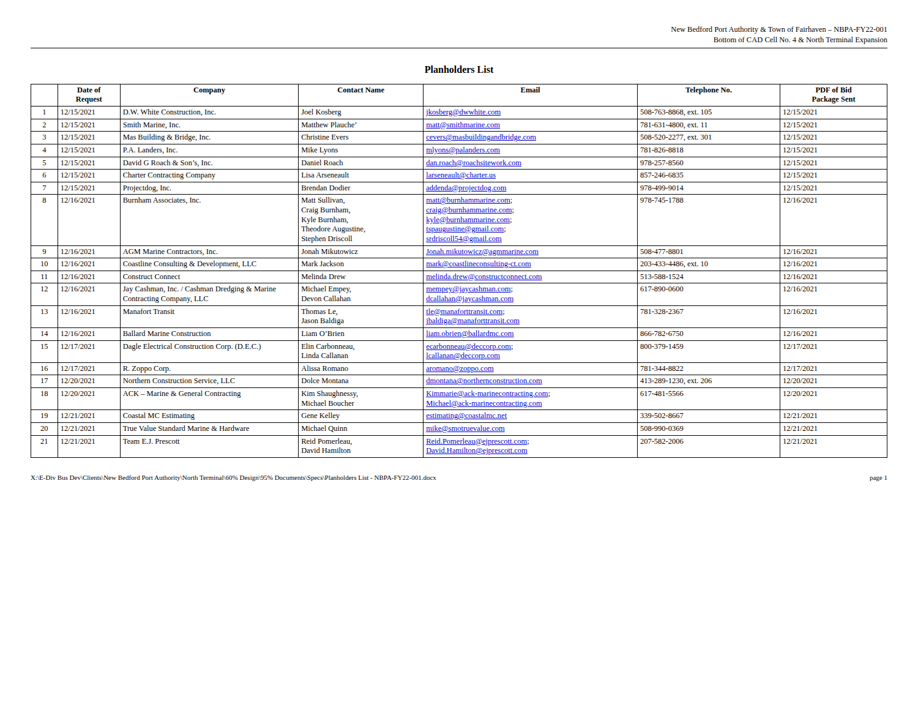New Bedford Port Authority & Town of Fairhaven – NBPA-FY22-001
Bottom of CAD Cell No. 4 & North Terminal Expansion
Planholders List
| | Date of Request | Company | Contact Name | Email | Telephone No. | PDF of Bid Package Sent |
| --- | --- | --- | --- | --- | --- | --- |
| 1 | 12/15/2021 | D.W. White Construction, Inc. | Joel Kosberg | jkosberg@dwwhite.com | 508-763-8868, ext. 105 | 12/15/2021 |
| 2 | 12/15/2021 | Smith Marine, Inc. | Matthew Plauche’ | matt@smithmarine.com | 781-631-4800, ext. 11 | 12/15/2021 |
| 3 | 12/15/2021 | Mas Building & Bridge, Inc. | Christine Evers | cevers@masbuildingandbridge.com | 508-520-2277, ext. 301 | 12/15/2021 |
| 4 | 12/15/2021 | P.A. Landers, Inc. | Mike Lyons | mlyons@palanders.com | 781-826-8818 | 12/15/2021 |
| 5 | 12/15/2021 | David G Roach & Son’s, Inc. | Daniel Roach | dan.roach@roachsitework.com | 978-257-8560 | 12/15/2021 |
| 6 | 12/15/2021 | Charter Contracting Company | Lisa Arseneault | larseneault@charter.us | 857-246-6835 | 12/15/2021 |
| 7 | 12/15/2021 | Projectdog, Inc. | Brendan Dodier | addenda@projectdog.com | 978-499-9014 | 12/15/2021 |
| 8 | 12/16/2021 | Burnham Associates, Inc. | Matt Sullivan, Craig Burnham, Kyle Burnham, Theodore Augustine, Stephen Driscoll | matt@burnhammarine.com ; craig@burnhammarine.com ; kyle@burnhammarine.com ; tspaugustine@gmail.com ; srdriscoll54@gmail.com | 978-745-1788 | 12/16/2021 |
| 9 | 12/16/2021 | AGM Marine Contractors, Inc. | Jonah Mikutowicz | Jonah.mikutowicz@agmmarine.com | 508-477-8801 | 12/16/2021 |
| 10 | 12/16/2021 | Coastline Consulting & Development, LLC | Mark Jackson | mark@coastlineconsulting-ct.com | 203-433-4486, ext. 10 | 12/16/2021 |
| 11 | 12/16/2021 | Construct Connect | Melinda Drew | melinda.drew@constructconnect.com | 513-588-1524 | 12/16/2021 |
| 12 | 12/16/2021 | Jay Cashman, Inc. / Cashman Dredging & Marine Contracting Company, LLC | Michael Empey, Devon Callahan | mempey@jaycashman.com ; dcallahan@jaycashman.com | 617-890-0600 | 12/16/2021 |
| 13 | 12/16/2021 | Manafort Transit | Thomas Le, Jason Baldiga | tle@manaforttransit.com ; jbaldiga@manaforttransit.com | 781-328-2367 | 12/16/2021 |
| 14 | 12/16/2021 | Ballard Marine Construction | Liam O’Brien | liam.obrien@ballardmc.com | 866-782-6750 | 12/16/2021 |
| 15 | 12/17/2021 | Dagle Electrical Construction Corp. (D.E.C.) | Elin Carbonneau, Linda Callanan | ecarbonneau@deccorp.com ; lcallanan@deccorp.com | 800-379-1459 | 12/17/2021 |
| 16 | 12/17/2021 | R. Zoppo Corp. | Alissa Romano | aromano@zoppo.com | 781-344-8822 | 12/17/2021 |
| 17 | 12/20/2021 | Northern Construction Service, LLC | Dolce Montana | dmontana@northernconstruction.com | 413-289-1230, ext. 206 | 12/20/2021 |
| 18 | 12/20/2021 | ACK – Marine & General Contracting | Kim Shaughnessy, Michael Boucher | Kimmarie@ack-marinecontracting.com ; Michael@ack-marinecontracting.com | 617-481-5566 | 12/20/2021 |
| 19 | 12/21/2021 | Coastal MC Estimating | Gene Kelley | estimating@coastalmc.net | 339-502-8667 | 12/21/2021 |
| 20 | 12/21/2021 | True Value Standard Marine & Hardware | Michael Quinn | mike@smotruevalue.com | 508-990-0369 | 12/21/2021 |
| 21 | 12/21/2021 | Team E.J. Prescott | Reid Pomerleau, David Hamilton | Reid.Pomerleau@ejprescott.com ; David.Hamilton@ejprescott.com | 207-582-2006 | 12/21/2021 |
X:\E-Div Bus Dev\Clients\New Bedford Port Authority\North Terminal\60% Design\95% Documents\Specs\Planholders List - NBPA-FY22-001.docx page 1